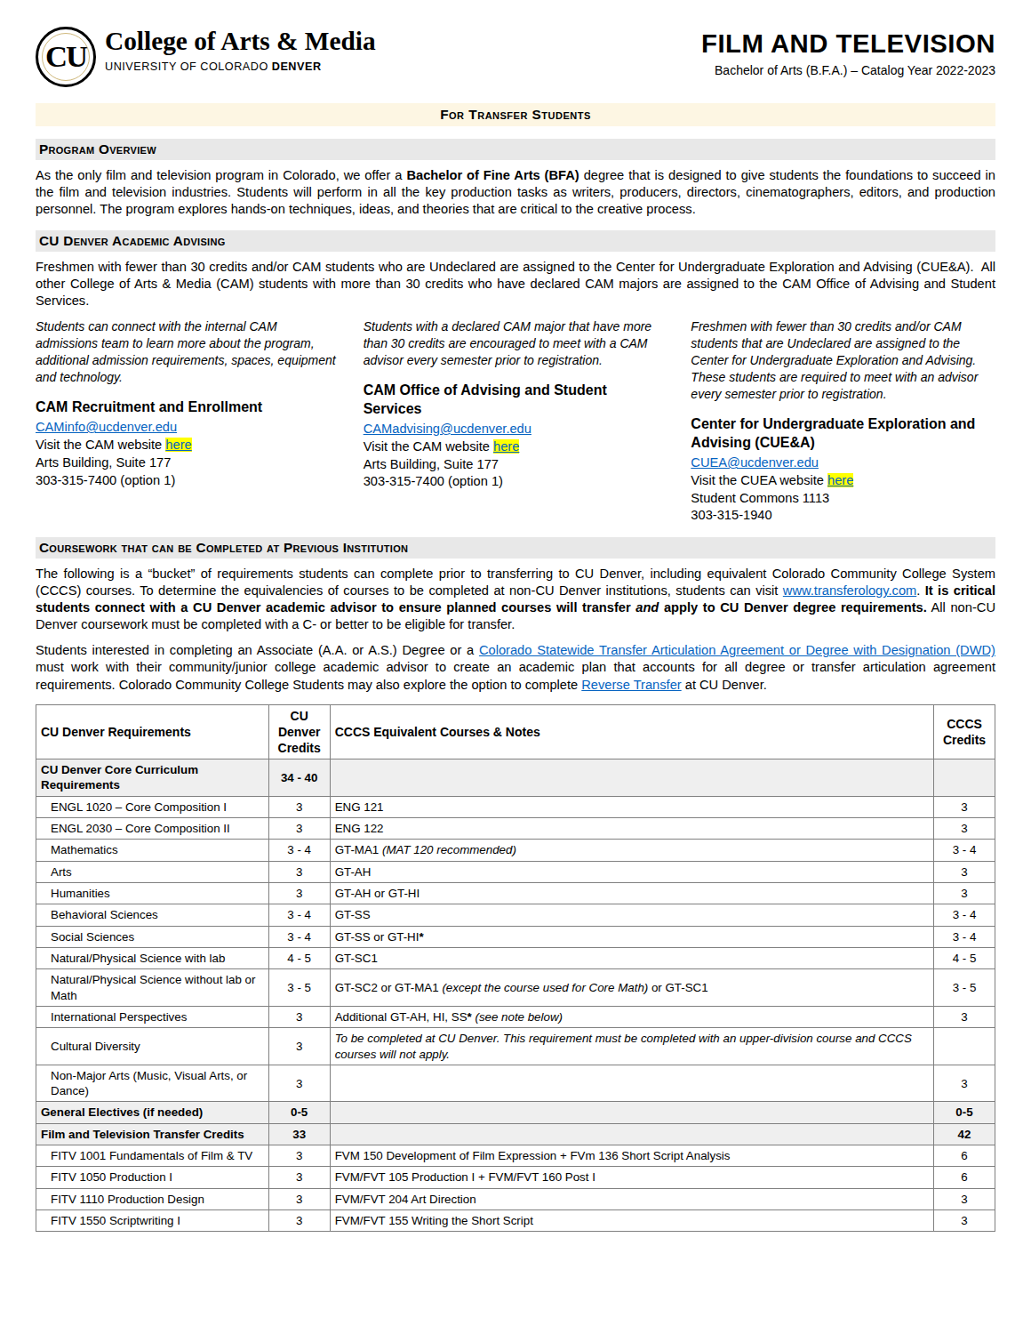CU
College of Arts & Media
UNIVERSITY OF COLORADO DENVER
FILM AND TELEVISION
Bachelor of Arts (B.F.A.) – Catalog Year 2022-2023
For Transfer Students
Program Overview
As the only film and television program in Colorado, we offer a Bachelor of Fine Arts (BFA) degree that is designed to give students the foundations to succeed in the film and television industries. Students will perform in all the key production tasks as writers, producers, directors, cinematographers, editors, and production personnel. The program explores hands-on techniques, ideas, and theories that are critical to the creative process.
CU Denver Academic Advising
Freshmen with fewer than 30 credits and/or CAM students who are Undeclared are assigned to the Center for Undergraduate Exploration and Advising (CUE&A). All other College of Arts & Media (CAM) students with more than 30 credits who have declared CAM majors are assigned to the CAM Office of Advising and Student Services.
Students can connect with the internal CAM admissions team to learn more about the program, additional admission requirements, spaces, equipment and technology.
CAM Recruitment and Enrollment
CAMinfo@ucdenver.edu
Visit the CAM website here
Arts Building, Suite 177
303-315-7400 (option 1)
Students with a declared CAM major that have more than 30 credits are encouraged to meet with a CAM advisor every semester prior to registration.
CAM Office of Advising and Student Services
CAMadvising@ucdenver.edu
Visit the CAM website here
Arts Building, Suite 177
303-315-7400 (option 1)
Freshmen with fewer than 30 credits and/or CAM students that are Undeclared are assigned to the Center for Undergraduate Exploration and Advising. These students are required to meet with an advisor every semester prior to registration.
Center for Undergraduate Exploration and Advising (CUE&A)
CUEA@ucdenver.edu
Visit the CUEA website here
Student Commons 1113
303-315-1940
Coursework that can be Completed at Previous Institution
The following is a “bucket” of requirements students can complete prior to transferring to CU Denver, including equivalent Colorado Community College System (CCCS) courses. To determine the equivalencies of courses to be completed at non-CU Denver institutions, students can visit www.transferology.com. It is critical students connect with a CU Denver academic advisor to ensure planned courses will transfer and apply to CU Denver degree requirements. All non-CU Denver coursework must be completed with a C- or better to be eligible for transfer.
Students interested in completing an Associate (A.A. or A.S.) Degree or a Colorado Statewide Transfer Articulation Agreement or Degree with Designation (DWD) must work with their community/junior college academic advisor to create an academic plan that accounts for all degree or transfer articulation agreement requirements. Colorado Community College Students may also explore the option to complete Reverse Transfer at CU Denver.
| CU Denver Requirements | CU Denver Credits | CCCS Equivalent Courses & Notes | CCCS Credits |
| --- | --- | --- | --- |
| CU Denver Core Curriculum Requirements | 34 - 40 | | |
| ENGL 1020 – Core Composition I | 3 | ENG 121 | 3 |
| ENGL 2030 – Core Composition II | 3 | ENG 122 | 3 |
| Mathematics | 3 - 4 | GT-MA1 (MAT 120 recommended) | 3 - 4 |
| Arts | 3 | GT-AH | 3 |
| Humanities | 3 | GT-AH or GT-HI | 3 |
| Behavioral Sciences | 3 - 4 | GT-SS | 3 - 4 |
| Social Sciences | 3 - 4 | GT-SS or GT-HI * | 3 - 4 |
| Natural/Physical Science with lab | 4 - 5 | GT-SC1 | 4 - 5 |
| Natural/Physical Science without lab or Math | 3 - 5 | GT-SC2 or GT-MA1 (except the course used for Core Math) or GT-SC1 | 3 - 5 |
| International Perspectives | 3 | Additional GT-AH, HI, SS * (see note below) | 3 |
| Cultural Diversity | 3 | To be completed at CU Denver. This requirement must be completed with an upper-division course and CCCS courses will not apply. | |
| Non-Major Arts (Music, Visual Arts, or Dance) | 3 | | 3 |
| General Electives (if needed) | 0-5 | | 0-5 |
| Film and Television Transfer Credits | 33 | | 42 |
| FITV 1001 Fundamentals of Film & TV | 3 | FVM 150 Development of Film Expression + FVm 136 Short Script Analysis | 6 |
| FITV 1050 Production I | 3 | FVM/FVT 105 Production I + FVM/FVT 160 Post I | 6 |
| FITV 1110 Production Design | 3 | FVM/FVT 204 Art Direction | 3 |
| FITV 1550 Scriptwriting I | 3 | FVM/FVT 155 Writing the Short Script | 3 |